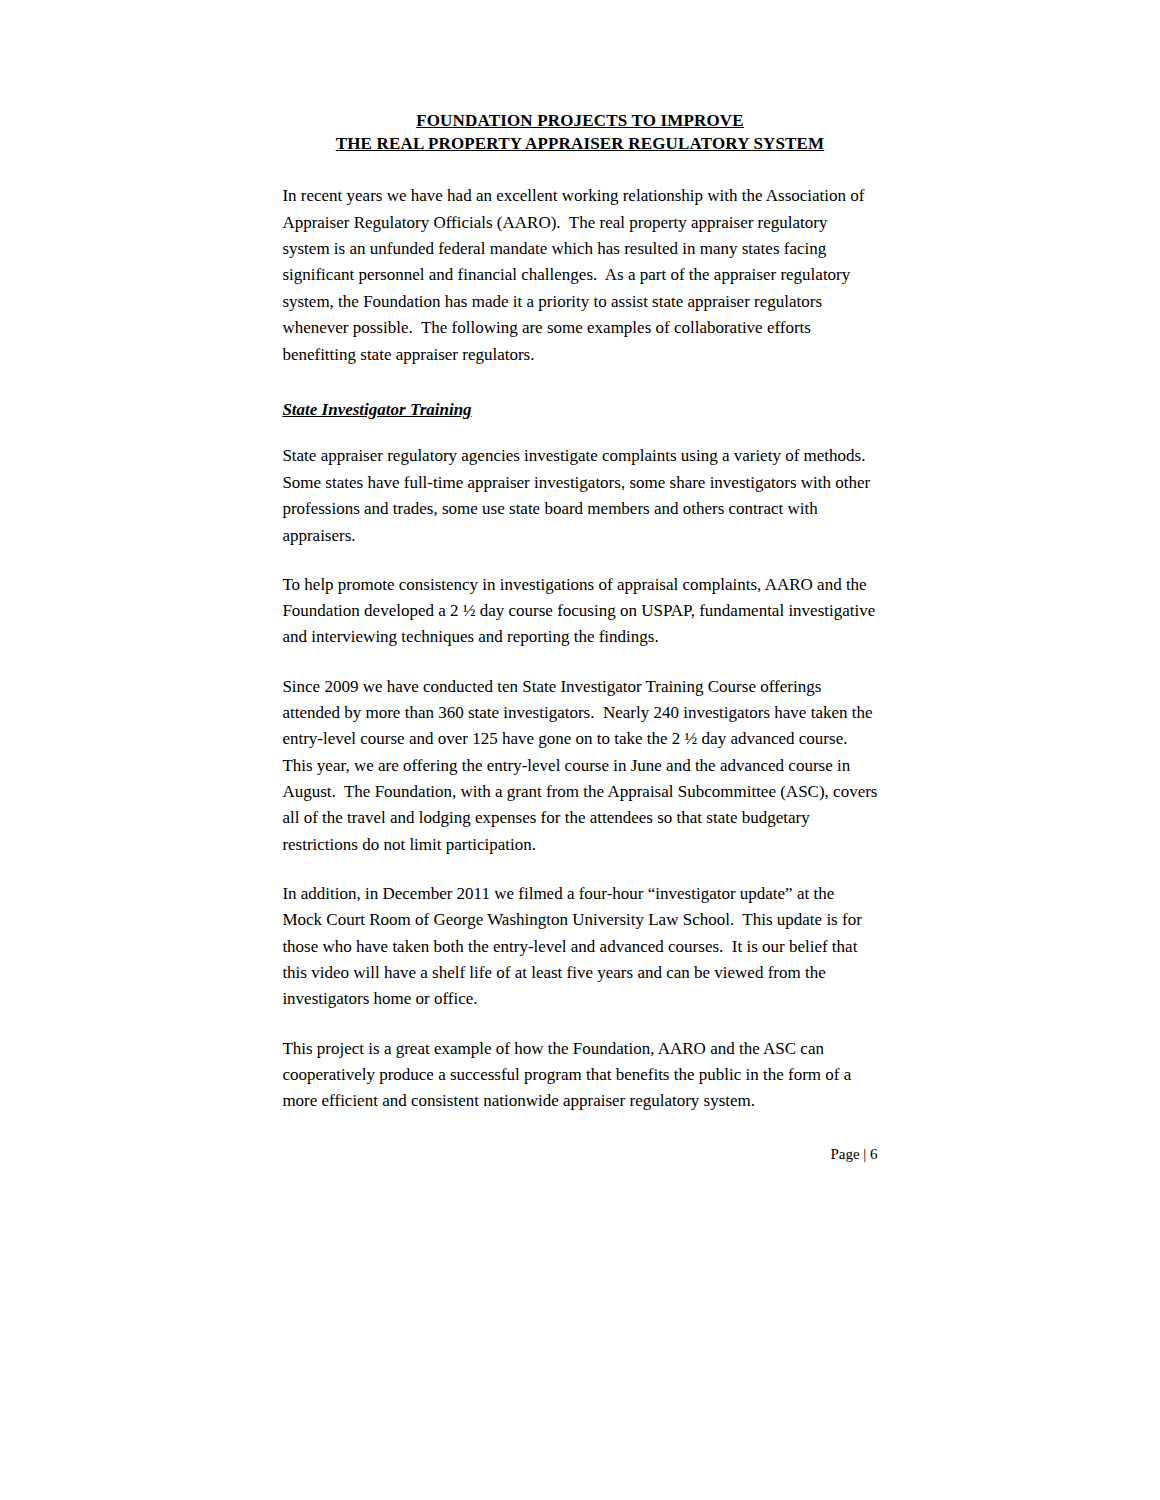FOUNDATION PROJECTS TO IMPROVE
THE REAL PROPERTY APPRAISER REGULATORY SYSTEM
In recent years we have had an excellent working relationship with the Association of Appraiser Regulatory Officials (AARO). The real property appraiser regulatory system is an unfunded federal mandate which has resulted in many states facing significant personnel and financial challenges. As a part of the appraiser regulatory system, the Foundation has made it a priority to assist state appraiser regulators whenever possible. The following are some examples of collaborative efforts benefitting state appraiser regulators.
State Investigator Training
State appraiser regulatory agencies investigate complaints using a variety of methods. Some states have full-time appraiser investigators, some share investigators with other professions and trades, some use state board members and others contract with appraisers.
To help promote consistency in investigations of appraisal complaints, AARO and the Foundation developed a 2 ½ day course focusing on USPAP, fundamental investigative and interviewing techniques and reporting the findings.
Since 2009 we have conducted ten State Investigator Training Course offerings attended by more than 360 state investigators. Nearly 240 investigators have taken the entry-level course and over 125 have gone on to take the 2 ½ day advanced course. This year, we are offering the entry-level course in June and the advanced course in August. The Foundation, with a grant from the Appraisal Subcommittee (ASC), covers all of the travel and lodging expenses for the attendees so that state budgetary restrictions do not limit participation.
In addition, in December 2011 we filmed a four-hour “investigator update” at the Mock Court Room of George Washington University Law School. This update is for those who have taken both the entry-level and advanced courses. It is our belief that this video will have a shelf life of at least five years and can be viewed from the investigators home or office.
This project is a great example of how the Foundation, AARO and the ASC can cooperatively produce a successful program that benefits the public in the form of a more efficient and consistent nationwide appraiser regulatory system.
Page | 6